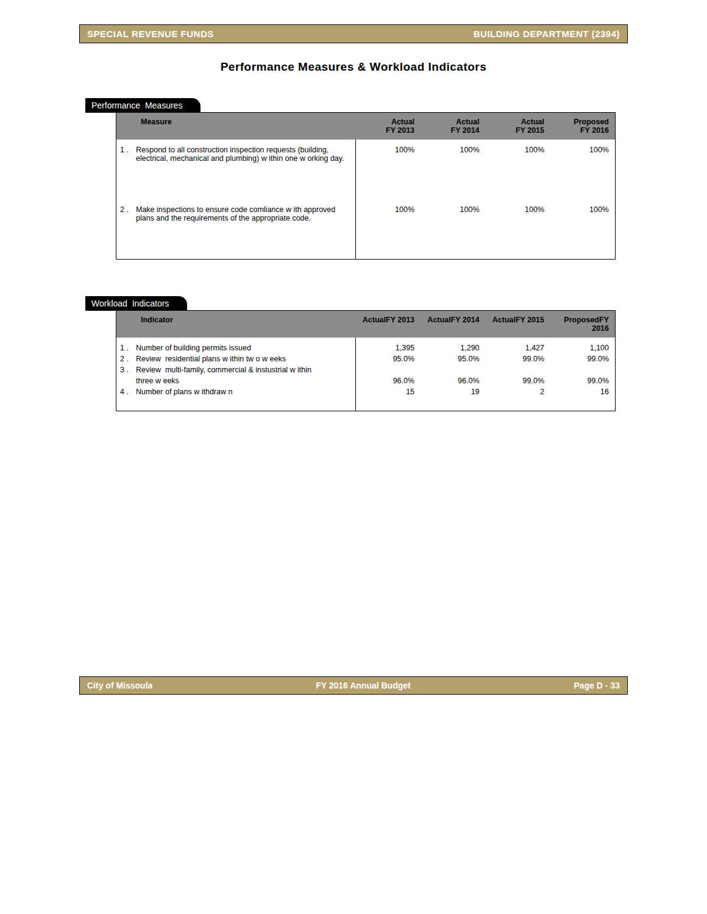SPECIAL REVENUE FUNDS BUILDING DEPARTMENT (2394)
Performance Measures & Workload Indicators
Performance Measures
| Measure | Actual FY 2013 | Actual FY 2014 | Actual FY 2015 | Proposed FY 2016 |
| --- | --- | --- | --- | --- |
| 1 . Respond to all construction inspection requests (building, electrical, mechanical and plumbing) w ithin one w orking day. | 100% | 100% | 100% | 100% |
| 2 . Make inspections to ensure code comliance w ith approved plans and the requirements of the appropriate code. | 100% | 100% | 100% | 100% |
Workload Indicators
| Indicator | Actual FY 2013 | Actual FY 2014 | Actual FY 2015 | Proposed FY 2016 |
| --- | --- | --- | --- | --- |
| 1 . Number of building permits issued | 1,395 | 1,290 | 1,427 | 1,100 |
| 2 . Review residential plans w ithin tw o w eeks | 95.0% | 95.0% | 99.0% | 99.0% |
| 3 . Review multi-family, commercial & instustrial w ithin | | | | |
| three w eeks | 96.0% | 96.0% | 99.0% | 99.0% |
| 4 . Number of plans w ithdraw n | 15 | 19 | 2 | 16 |
City of Missoula FY 2016 Annual Budget Page D - 33